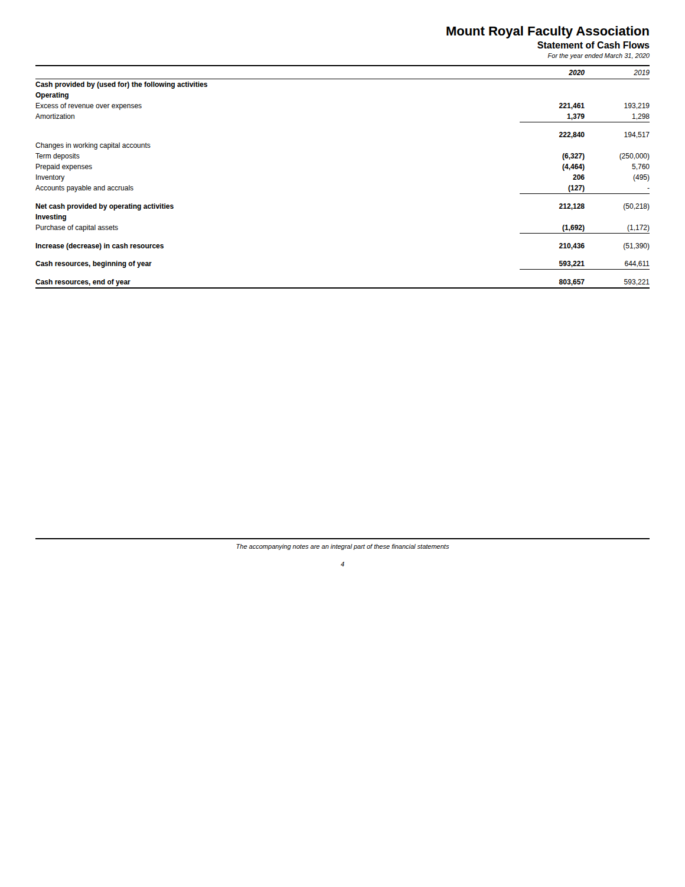Mount Royal Faculty Association
Statement of Cash Flows
For the year ended March 31, 2020
| | 2020 | 2019 |
| Cash provided by (used for) the following activities | | |
| Operating | | |
| Excess of revenue over expenses | 221,461 | 193,219 |
| Amortization | 1,379 | 1,298 |
| | 222,840 | 194,517 |
| Changes in working capital accounts | | |
| Term deposits | (6,327) | (250,000) |
| Prepaid expenses | (4,464) | 5,760 |
| Inventory | 206 | (495) |
| Accounts payable and accruals | (127) | - |
| Net cash provided by operating activities | 212,128 | (50,218) |
| Investing | | |
| Purchase of capital assets | (1,692) | (1,172) |
| Increase (decrease) in cash resources | 210,436 | (51,390) |
| Cash resources, beginning of year | 593,221 | 644,611 |
| Cash resources, end of year | 803,657 | 593,221 |
The accompanying notes are an integral part of these financial statements
4